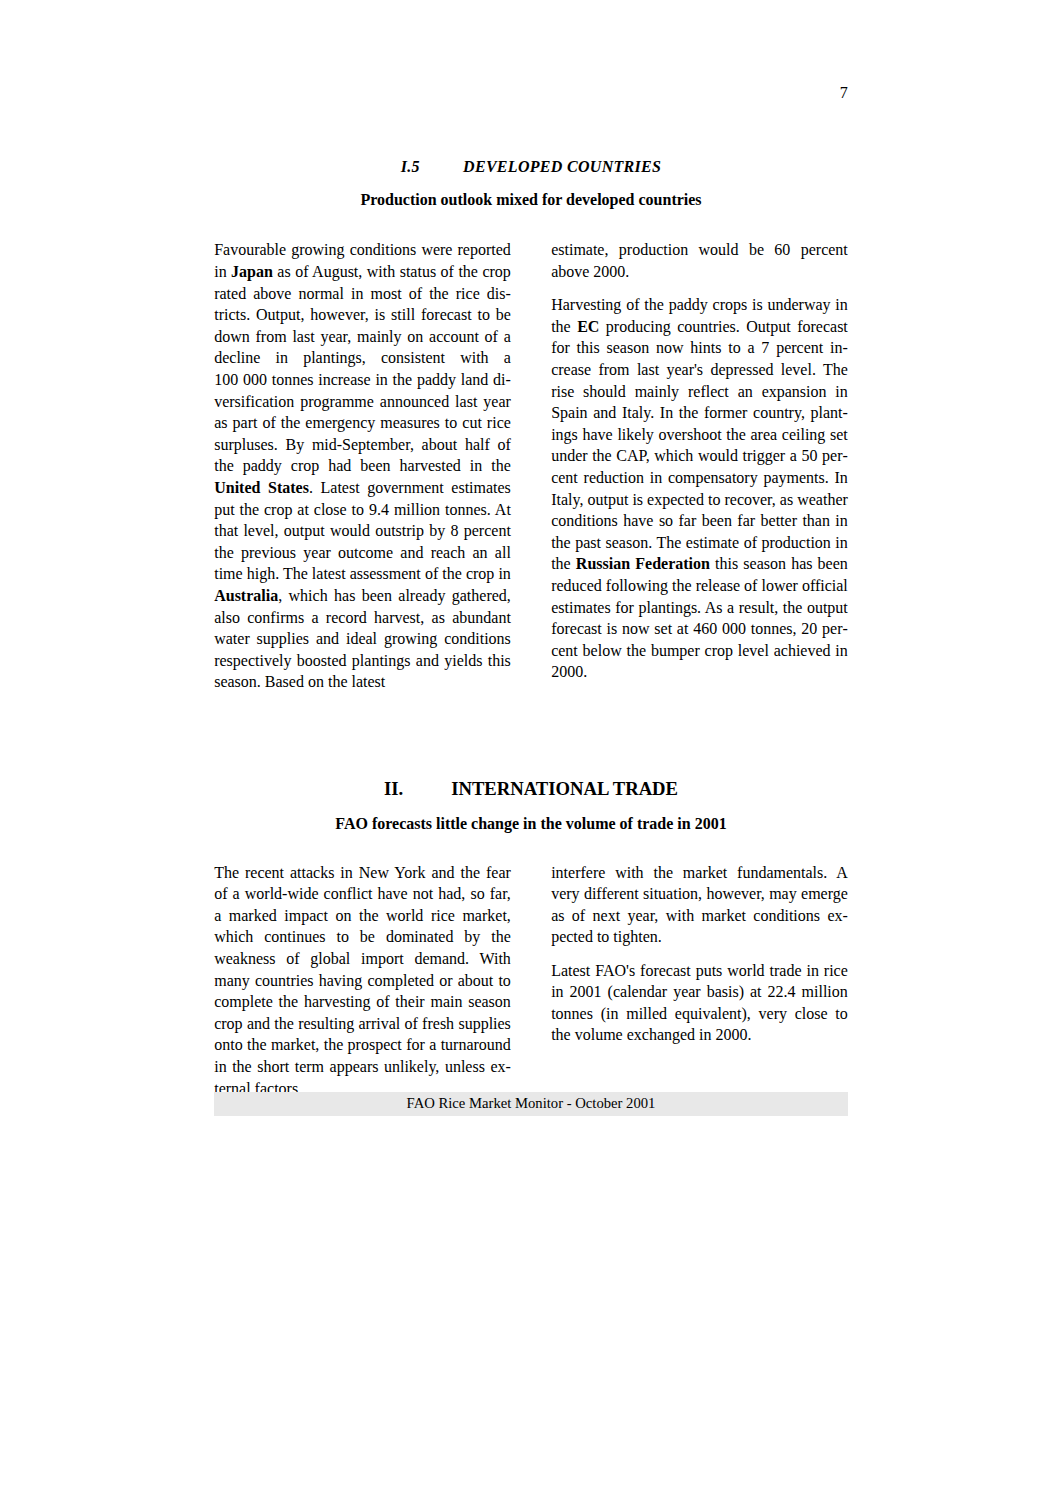7
I.5 DEVELOPED COUNTRIES
Production outlook mixed for developed countries
Favourable growing conditions were reported in Japan as of August, with status of the crop rated above normal in most of the rice districts. Output, however, is still forecast to be down from last year, mainly on account of a decline in plantings, consistent with a 100 000 tonnes increase in the paddy land diversification programme announced last year as part of the emergency measures to cut rice surpluses. By mid-September, about half of the paddy crop had been harvested in the United States. Latest government estimates put the crop at close to 9.4 million tonnes. At that level, output would outstrip by 8 percent the previous year outcome and reach an all time high. The latest assessment of the crop in Australia, which has been already gathered, also confirms a record harvest, as abundant water supplies and ideal growing conditions respectively boosted plantings and yields this season. Based on the latest
estimate, production would be 60 percent above 2000.
Harvesting of the paddy crops is underway in the EC producing countries. Output forecast for this season now hints to a 7 percent increase from last year's depressed level. The rise should mainly reflect an expansion in Spain and Italy. In the former country, plantings have likely overshoot the area ceiling set under the CAP, which would trigger a 50 percent reduction in compensatory payments. In Italy, output is expected to recover, as weather conditions have so far been far better than in the past season. The estimate of production in the Russian Federation this season has been reduced following the release of lower official estimates for plantings. As a result, the output forecast is now set at 460 000 tonnes, 20 percent below the bumper crop level achieved in 2000.
II. INTERNATIONAL TRADE
FAO forecasts little change in the volume of trade in 2001
The recent attacks in New York and the fear of a world-wide conflict have not had, so far, a marked impact on the world rice market, which continues to be dominated by the weakness of global import demand. With many countries having completed or about to complete the harvesting of their main season crop and the resulting arrival of fresh supplies onto the market, the prospect for a turnaround in the short term appears unlikely, unless external factors
interfere with the market fundamentals. A very different situation, however, may emerge as of next year, with market conditions expected to tighten.
Latest FAO's forecast puts world trade in rice in 2001 (calendar year basis) at 22.4 million tonnes (in milled equivalent), very close to the volume exchanged in 2000.
FAO Rice Market Monitor - October 2001